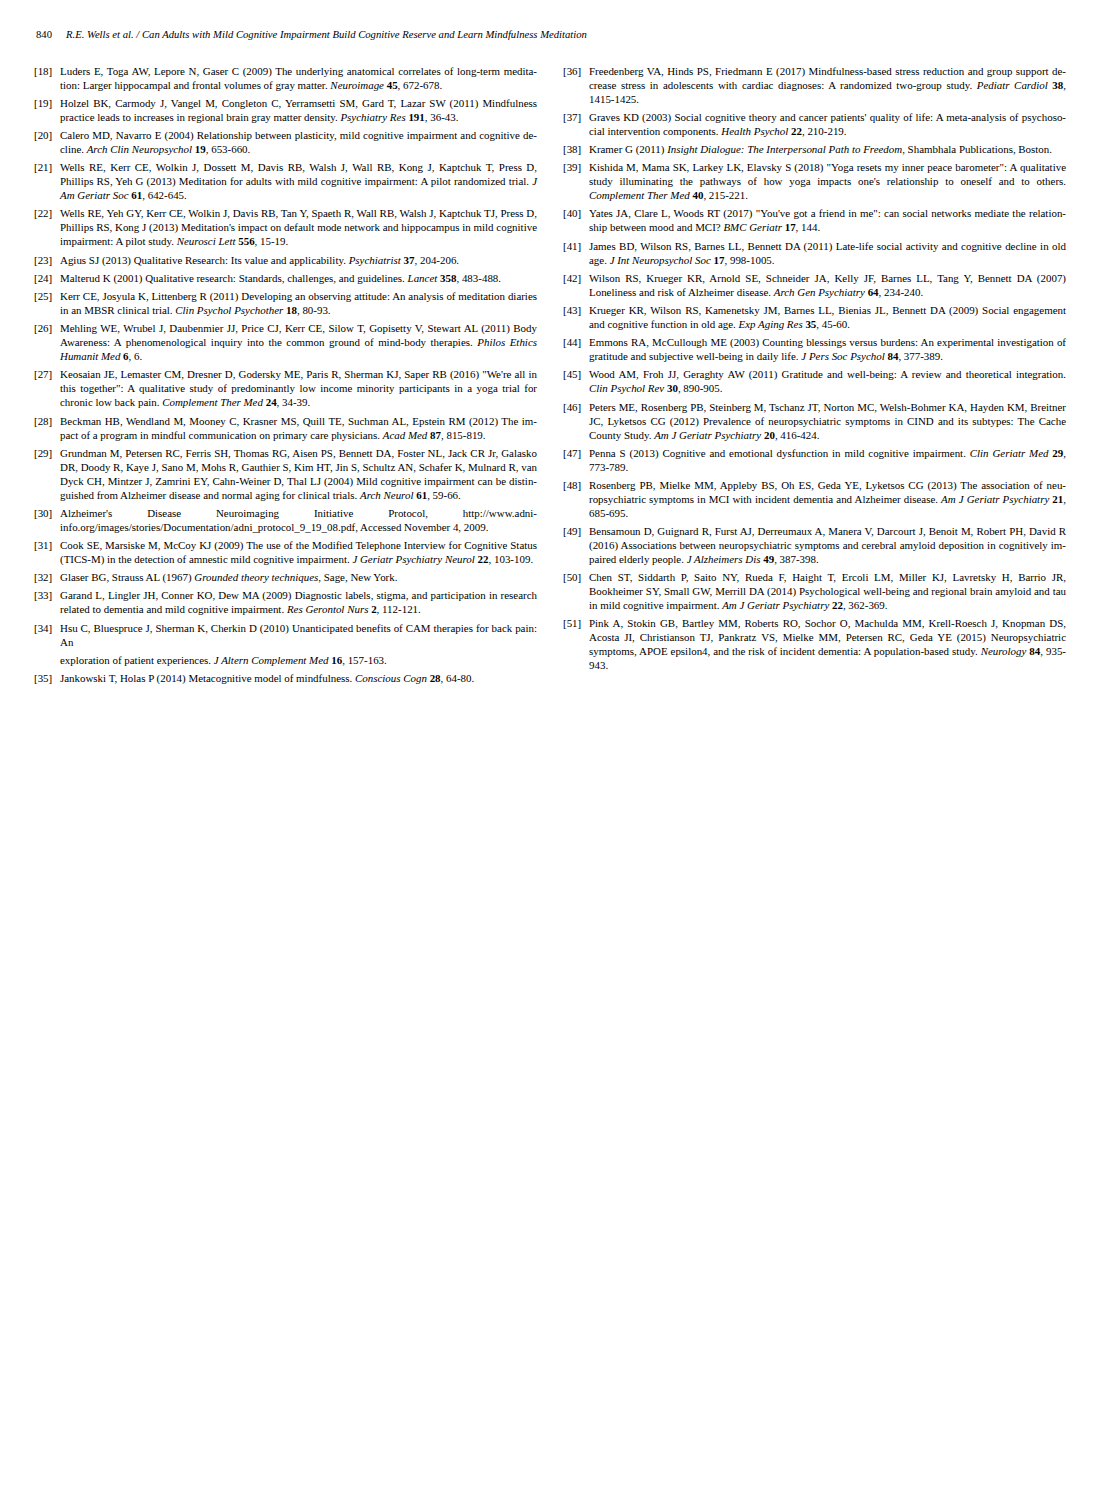840 R.E. Wells et al. / Can Adults with Mild Cognitive Impairment Build Cognitive Reserve and Learn Mindfulness Meditation
[18] Luders E, Toga AW, Lepore N, Gaser C (2009) The underlying anatomical correlates of long-term meditation: Larger hippocampal and frontal volumes of gray matter. Neuroimage 45, 672-678.
[19] Holzel BK, Carmody J, Vangel M, Congleton C, Yerramsetti SM, Gard T, Lazar SW (2011) Mindfulness practice leads to increases in regional brain gray matter density. Psychiatry Res 191, 36-43.
[20] Calero MD, Navarro E (2004) Relationship between plasticity, mild cognitive impairment and cognitive decline. Arch Clin Neuropsychol 19, 653-660.
[21] Wells RE, Kerr CE, Wolkin J, Dossett M, Davis RB, Walsh J, Wall RB, Kong J, Kaptchuk T, Press D, Phillips RS, Yeh G (2013) Meditation for adults with mild cognitive impairment: A pilot randomized trial. J Am Geriatr Soc 61, 642-645.
[22] Wells RE, Yeh GY, Kerr CE, Wolkin J, Davis RB, Tan Y, Spaeth R, Wall RB, Walsh J, Kaptchuk TJ, Press D, Phillips RS, Kong J (2013) Meditation's impact on default mode network and hippocampus in mild cognitive impairment: A pilot study. Neurosci Lett 556, 15-19.
[23] Agius SJ (2013) Qualitative Research: Its value and applicability. Psychiatrist 37, 204-206.
[24] Malterud K (2001) Qualitative research: Standards, challenges, and guidelines. Lancet 358, 483-488.
[25] Kerr CE, Josyula K, Littenberg R (2011) Developing an observing attitude: An analysis of meditation diaries in an MBSR clinical trial. Clin Psychol Psychother 18, 80-93.
[26] Mehling WE, Wrubel J, Daubenmier JJ, Price CJ, Kerr CE, Silow T, Gopisetty V, Stewart AL (2011) Body Awareness: A phenomenological inquiry into the common ground of mind-body therapies. Philos Ethics Humanit Med 6, 6.
[27] Keosaian JE, Lemaster CM, Dresner D, Godersky ME, Paris R, Sherman KJ, Saper RB (2016) "We're all in this together": A qualitative study of predominantly low income minority participants in a yoga trial for chronic low back pain. Complement Ther Med 24, 34-39.
[28] Beckman HB, Wendland M, Mooney C, Krasner MS, Quill TE, Suchman AL, Epstein RM (2012) The impact of a program in mindful communication on primary care physicians. Acad Med 87, 815-819.
[29] Grundman M, Petersen RC, Ferris SH, Thomas RG, Aisen PS, Bennett DA, Foster NL, Jack CR Jr, Galasko DR, Doody R, Kaye J, Sano M, Mohs R, Gauthier S, Kim HT, Jin S, Schultz AN, Schafer K, Mulnard R, van Dyck CH, Mintzer J, Zamrini EY, Cahn-Weiner D, Thal LJ (2004) Mild cognitive impairment can be distinguished from Alzheimer disease and normal aging for clinical trials. Arch Neurol 61, 59-66.
[30] Alzheimer's Disease Neuroimaging Initiative Protocol, http://www.adni-info.org/images/stories/Documentation/adni_protocol_9_19_08.pdf, Accessed November 4, 2009.
[31] Cook SE, Marsiske M, McCoy KJ (2009) The use of the Modified Telephone Interview for Cognitive Status (TICS-M) in the detection of amnestic mild cognitive impairment. J Geriatr Psychiatry Neurol 22, 103-109.
[32] Glaser BG, Strauss AL (1967) Grounded theory techniques, Sage, New York.
[33] Garand L, Lingler JH, Conner KO, Dew MA (2009) Diagnostic labels, stigma, and participation in research related to dementia and mild cognitive impairment. Res Gerontol Nurs 2, 112-121.
[34] Hsu C, Bluespruce J, Sherman K, Cherkin D (2010) Unanticipated benefits of CAM therapies for back pain: An
exploration of patient experiences. J Altern Complement Med 16, 157-163.
[35] Jankowski T, Holas P (2014) Metacognitive model of mindfulness. Conscious Cogn 28, 64-80.
[36] Freedenberg VA, Hinds PS, Friedmann E (2017) Mindfulness-based stress reduction and group support decrease stress in adolescents with cardiac diagnoses: A randomized two-group study. Pediatr Cardiol 38, 1415-1425.
[37] Graves KD (2003) Social cognitive theory and cancer patients' quality of life: A meta-analysis of psychosocial intervention components. Health Psychol 22, 210-219.
[38] Kramer G (2011) Insight Dialogue: The Interpersonal Path to Freedom, Shambhala Publications, Boston.
[39] Kishida M, Mama SK, Larkey LK, Elavsky S (2018) "Yoga resets my inner peace barometer": A qualitative study illuminating the pathways of how yoga impacts one's relationship to oneself and to others. Complement Ther Med 40, 215-221.
[40] Yates JA, Clare L, Woods RT (2017) "You've got a friend in me": can social networks mediate the relationship between mood and MCI? BMC Geriatr 17, 144.
[41] James BD, Wilson RS, Barnes LL, Bennett DA (2011) Late-life social activity and cognitive decline in old age. J Int Neuropsychol Soc 17, 998-1005.
[42] Wilson RS, Krueger KR, Arnold SE, Schneider JA, Kelly JF, Barnes LL, Tang Y, Bennett DA (2007) Loneliness and risk of Alzheimer disease. Arch Gen Psychiatry 64, 234-240.
[43] Krueger KR, Wilson RS, Kamenetsky JM, Barnes LL, Bienias JL, Bennett DA (2009) Social engagement and cognitive function in old age. Exp Aging Res 35, 45-60.
[44] Emmons RA, McCullough ME (2003) Counting blessings versus burdens: An experimental investigation of gratitude and subjective well-being in daily life. J Pers Soc Psychol 84, 377-389.
[45] Wood AM, Froh JJ, Geraghty AW (2011) Gratitude and well-being: A review and theoretical integration. Clin Psychol Rev 30, 890-905.
[46] Peters ME, Rosenberg PB, Steinberg M, Tschanz JT, Norton MC, Welsh-Bohmer KA, Hayden KM, Breitner JC, Lyketsos CG (2012) Prevalence of neuropsychiatric symptoms in CIND and its subtypes: The Cache County Study. Am J Geriatr Psychiatry 20, 416-424.
[47] Penna S (2013) Cognitive and emotional dysfunction in mild cognitive impairment. Clin Geriatr Med 29, 773-789.
[48] Rosenberg PB, Mielke MM, Appleby BS, Oh ES, Geda YE, Lyketsos CG (2013) The association of neuropsychiatric symptoms in MCI with incident dementia and Alzheimer disease. Am J Geriatr Psychiatry 21, 685-695.
[49] Bensamoun D, Guignard R, Furst AJ, Derreumaux A, Manera V, Darcourt J, Benoit M, Robert PH, David R (2016) Associations between neuropsychiatric symptoms and cerebral amyloid deposition in cognitively impaired elderly people. J Alzheimers Dis 49, 387-398.
[50] Chen ST, Siddarth P, Saito NY, Rueda F, Haight T, Ercoli LM, Miller KJ, Lavretsky H, Barrio JR, Bookheimer SY, Small GW, Merrill DA (2014) Psychological well-being and regional brain amyloid and tau in mild cognitive impairment. Am J Geriatr Psychiatry 22, 362-369.
[51] Pink A, Stokin GB, Bartley MM, Roberts RO, Sochor O, Machulda MM, Krell-Roesch J, Knopman DS, Acosta JI, Christianson TJ, Pankratz VS, Mielke MM, Petersen RC, Geda YE (2015) Neuropsychiatric symptoms, APOE epsilon4, and the risk of incident dementia: A population-based study. Neurology 84, 935-943.